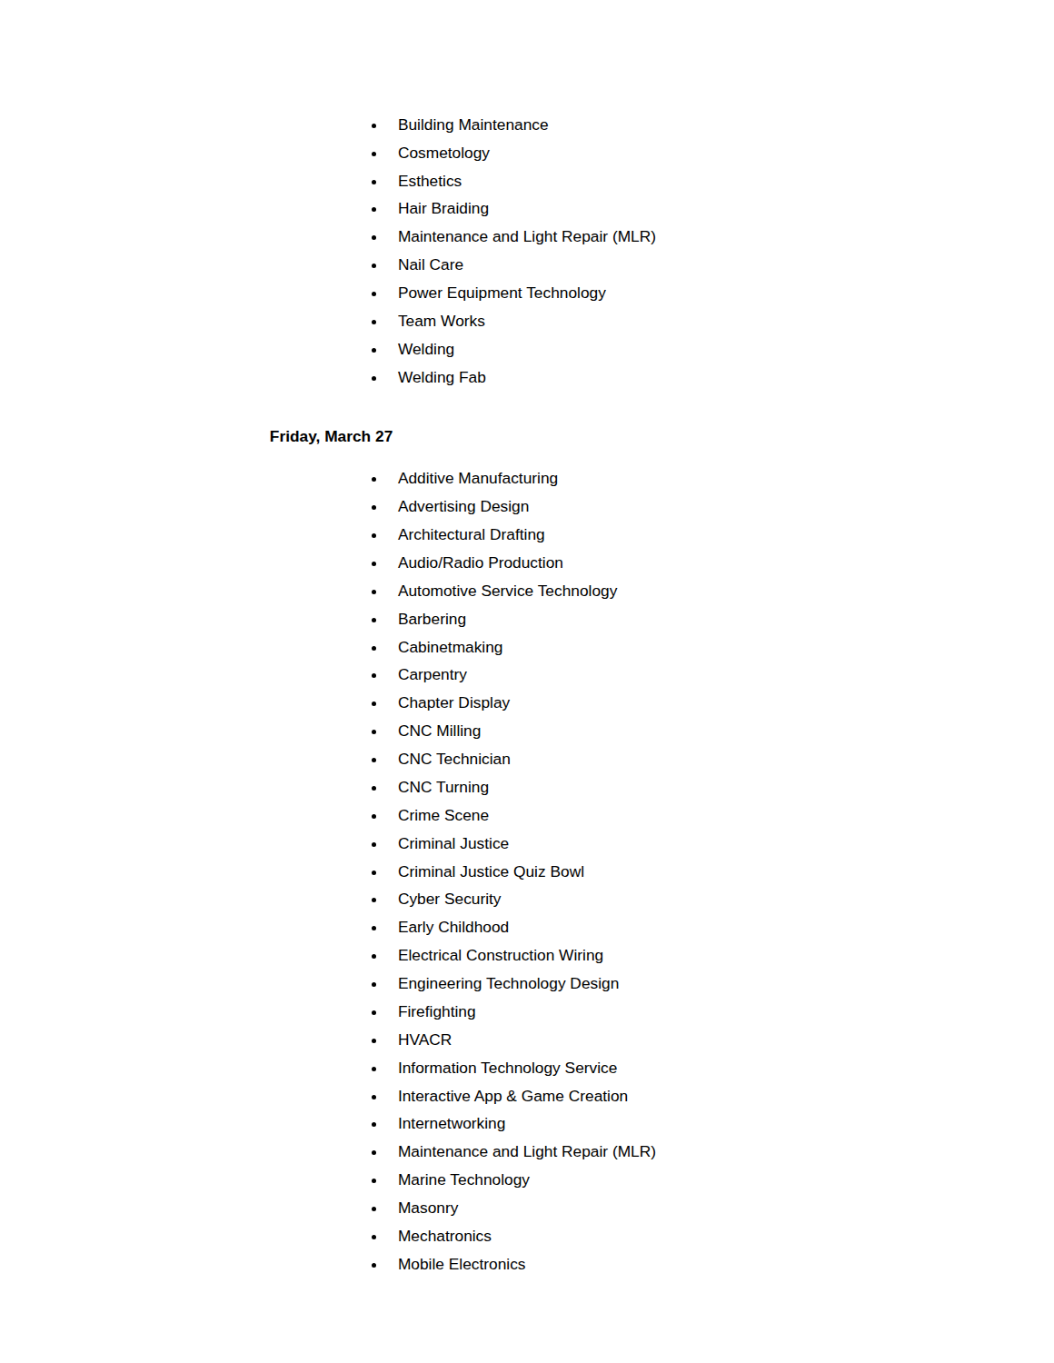Building Maintenance
Cosmetology
Esthetics
Hair Braiding
Maintenance and Light Repair (MLR)
Nail Care
Power Equipment Technology
Team Works
Welding
Welding Fab
Friday, March 27
Additive Manufacturing
Advertising Design
Architectural Drafting
Audio/Radio Production
Automotive Service Technology
Barbering
Cabinetmaking
Carpentry
Chapter Display
CNC Milling
CNC Technician
CNC Turning
Crime Scene
Criminal Justice
Criminal Justice Quiz Bowl
Cyber Security
Early Childhood
Electrical Construction Wiring
Engineering Technology Design
Firefighting
HVACR
Information Technology Service
Interactive App & Game Creation
Internetworking
Maintenance and Light Repair (MLR)
Marine Technology
Masonry
Mechatronics
Mobile Electronics